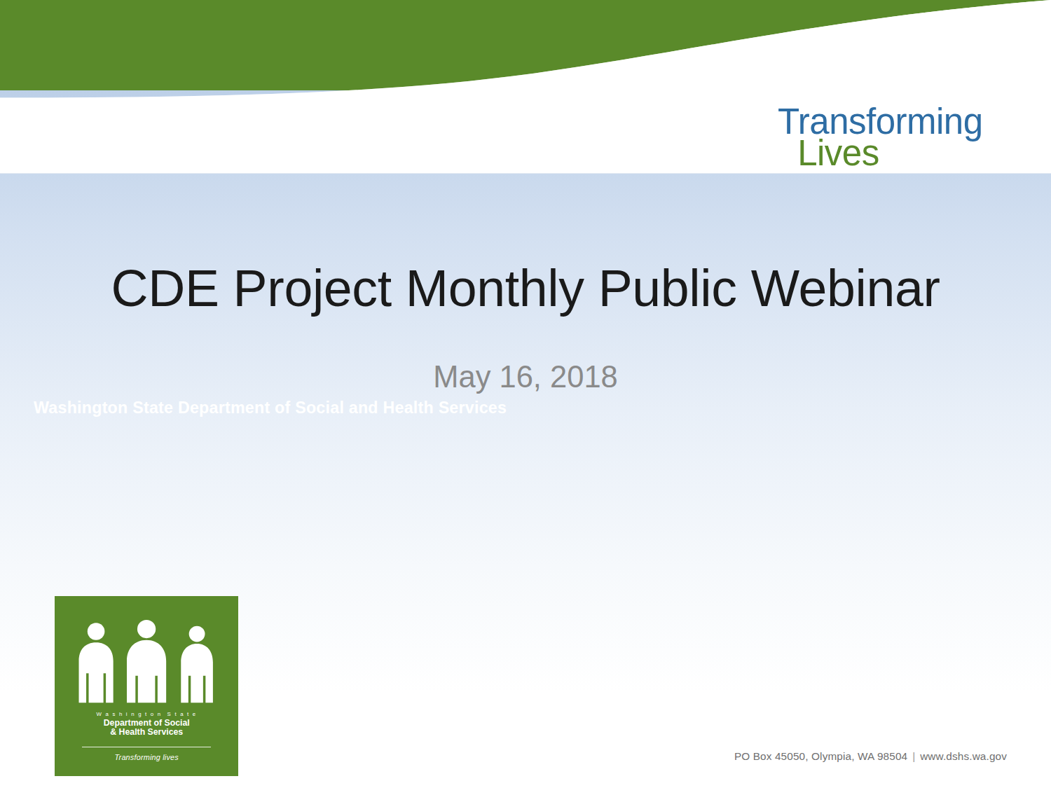Washington State Department of Social and Health Services
Transforming Lives
CDE Project Monthly Public Webinar
May 16, 2018
W a s h i n g t o n S t a t e Department of Social
& Health Services
Transforming lives
PO Box 45050, Olympia, WA 98504|www.dshs.wa.gov